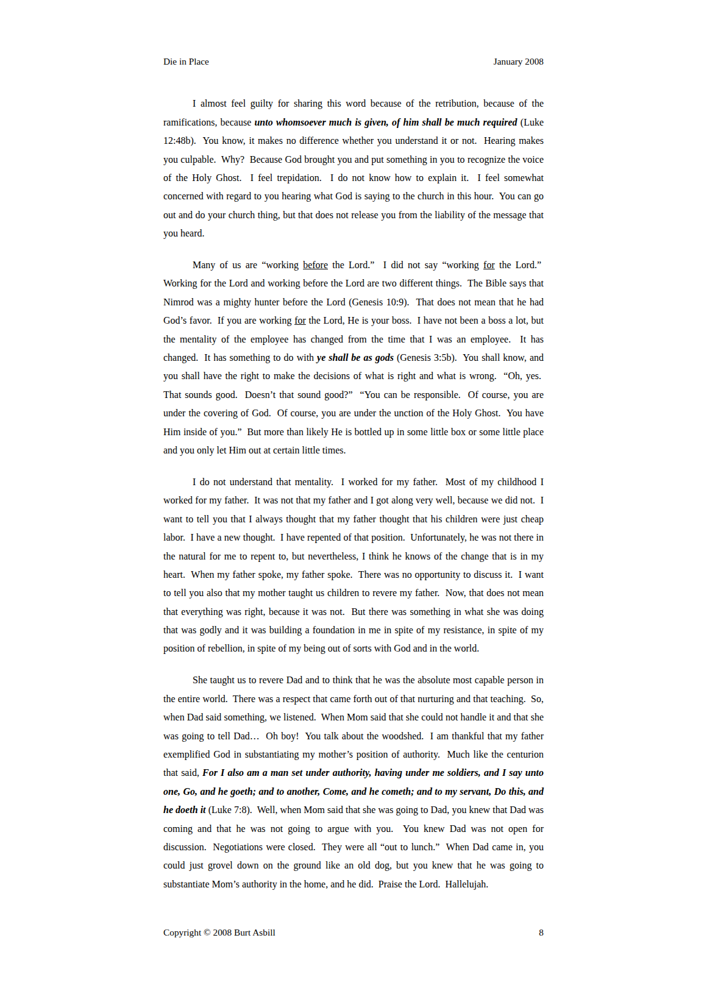Die in Place
January 2008
I almost feel guilty for sharing this word because of the retribution, because of the ramifications, because unto whomsoever much is given, of him shall be much required (Luke 12:48b). You know, it makes no difference whether you understand it or not. Hearing makes you culpable. Why? Because God brought you and put something in you to recognize the voice of the Holy Ghost. I feel trepidation. I do not know how to explain it. I feel somewhat concerned with regard to you hearing what God is saying to the church in this hour. You can go out and do your church thing, but that does not release you from the liability of the message that you heard.
Many of us are “working before the Lord.” I did not say “working for the Lord.” Working for the Lord and working before the Lord are two different things. The Bible says that Nimrod was a mighty hunter before the Lord (Genesis 10:9). That does not mean that he had God’s favor. If you are working for the Lord, He is your boss. I have not been a boss a lot, but the mentality of the employee has changed from the time that I was an employee. It has changed. It has something to do with ye shall be as gods (Genesis 3:5b). You shall know, and you shall have the right to make the decisions of what is right and what is wrong. “Oh, yes. That sounds good. Doesn’t that sound good?” “You can be responsible. Of course, you are under the covering of God. Of course, you are under the unction of the Holy Ghost. You have Him inside of you.” But more than likely He is bottled up in some little box or some little place and you only let Him out at certain little times.
I do not understand that mentality. I worked for my father. Most of my childhood I worked for my father. It was not that my father and I got along very well, because we did not. I want to tell you that I always thought that my father thought that his children were just cheap labor. I have a new thought. I have repented of that position. Unfortunately, he was not there in the natural for me to repent to, but nevertheless, I think he knows of the change that is in my heart. When my father spoke, my father spoke. There was no opportunity to discuss it. I want to tell you also that my mother taught us children to revere my father. Now, that does not mean that everything was right, because it was not. But there was something in what she was doing that was godly and it was building a foundation in me in spite of my resistance, in spite of my position of rebellion, in spite of my being out of sorts with God and in the world.
She taught us to revere Dad and to think that he was the absolute most capable person in the entire world. There was a respect that came forth out of that nurturing and that teaching. So, when Dad said something, we listened. When Mom said that she could not handle it and that she was going to tell Dad… Oh boy! You talk about the woodshed. I am thankful that my father exemplified God in substantiating my mother’s position of authority. Much like the centurion that said, For I also am a man set under authority, having under me soldiers, and I say unto one, Go, and he goeth; and to another, Come, and he cometh; and to my servant, Do this, and he doeth it (Luke 7:8). Well, when Mom said that she was going to Dad, you knew that Dad was coming and that he was not going to argue with you. You knew Dad was not open for discussion. Negotiations were closed. They were all “out to lunch.” When Dad came in, you could just grovel down on the ground like an old dog, but you knew that he was going to substantiate Mom’s authority in the home, and he did. Praise the Lord. Hallelujah.
Copyright © 2008 Burt Asbill
8